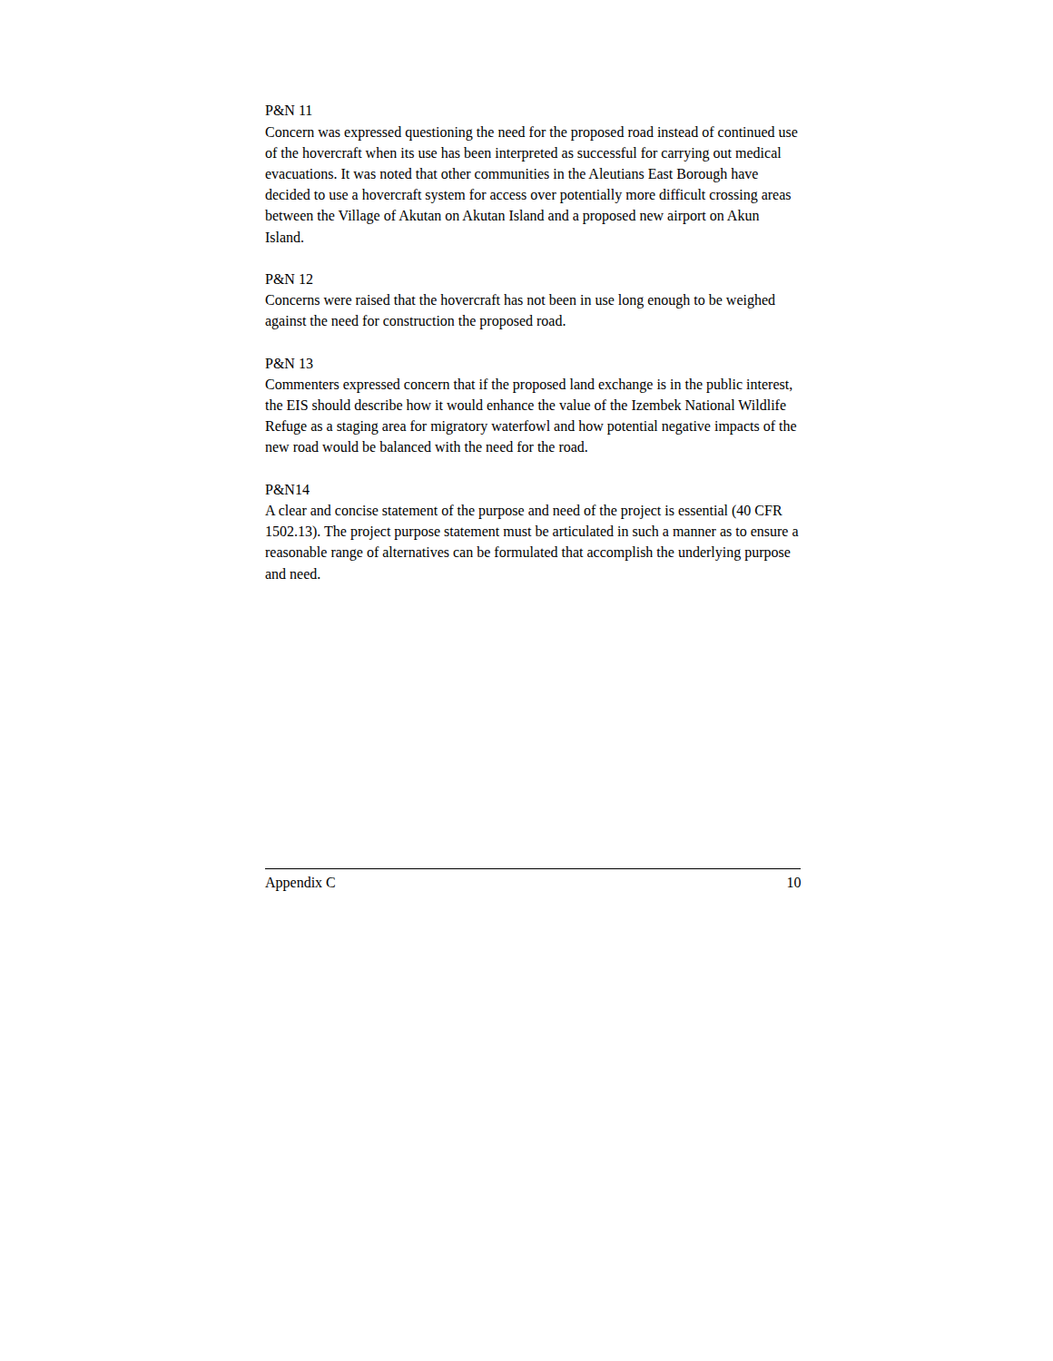P&N 11
Concern was expressed questioning the need for the proposed road instead of continued use of the hovercraft when its use has been interpreted as successful for carrying out medical evacuations. It was noted that other communities in the Aleutians East Borough have decided to use a hovercraft system for access over potentially more difficult crossing areas between the Village of Akutan on Akutan Island and a proposed new airport on Akun Island.
P&N 12
Concerns were raised that the hovercraft has not been in use long enough to be weighed against the need for construction the proposed road.
P&N 13
Commenters expressed concern that if the proposed land exchange is in the public interest, the EIS should describe how it would enhance the value of the Izembek National Wildlife Refuge as a staging area for migratory waterfowl and how potential negative impacts of the new road would be balanced with the need for the road.
P&N14
A clear and concise statement of the purpose and need of the project is essential (40 CFR 1502.13). The project purpose statement must be articulated in such a manner as to ensure a reasonable range of alternatives can be formulated that accomplish the underlying purpose and need.
Appendix C
10